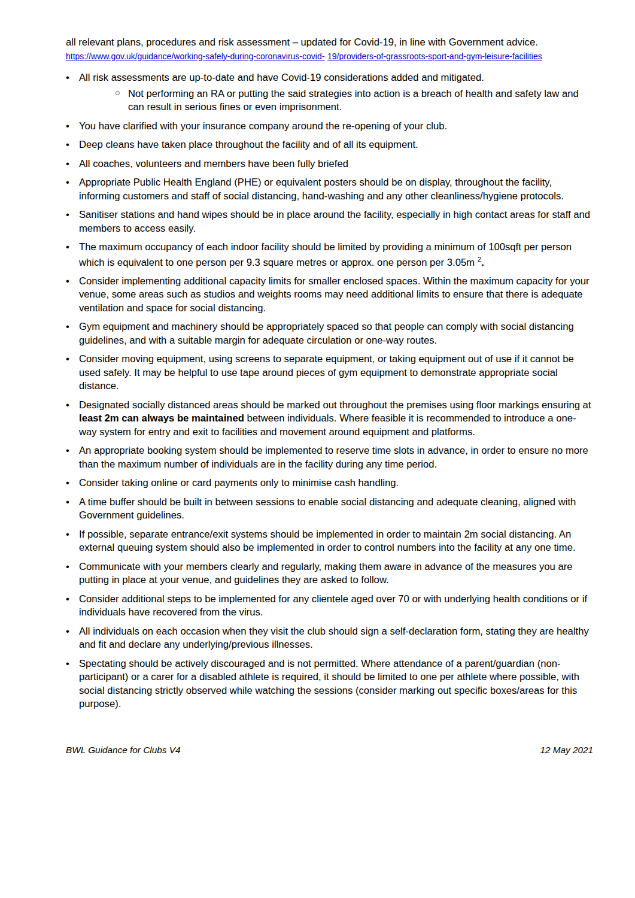all relevant plans, procedures and risk assessment – updated for Covid-19, in line with Government advice. https://www.gov.uk/guidance/working-safely-during-coronavirus-covid- 19/providers-of-grassroots-sport-and-gym-leisure-facilities
All risk assessments are up-to-date and have Covid-19 considerations added and mitigated.
Not performing an RA or putting the said strategies into action is a breach of health and safety law and can result in serious fines or even imprisonment.
You have clarified with your insurance company around the re-opening of your club.
Deep cleans have taken place throughout the facility and of all its equipment.
All coaches, volunteers and members have been fully briefed
Appropriate Public Health England (PHE) or equivalent posters should be on display, throughout the facility, informing customers and staff of social distancing, hand-washing and any other cleanliness/hygiene protocols.
Sanitiser stations and hand wipes should be in place around the facility, especially in high contact areas for staff and members to access easily.
The maximum occupancy of each indoor facility should be limited by providing a minimum of 100sqft per person which is equivalent to one person per 9.3 square metres or approx. one person per 3.05m 2.
Consider implementing additional capacity limits for smaller enclosed spaces. Within the maximum capacity for your venue, some areas such as studios and weights rooms may need additional limits to ensure that there is adequate ventilation and space for social distancing.
Gym equipment and machinery should be appropriately spaced so that people can comply with social distancing guidelines, and with a suitable margin for adequate circulation or one-way routes.
Consider moving equipment, using screens to separate equipment, or taking equipment out of use if it cannot be used safely. It may be helpful to use tape around pieces of gym equipment to demonstrate appropriate social distance.
Designated socially distanced areas should be marked out throughout the premises using floor markings ensuring at least 2m can always be maintained between individuals. Where feasible it is recommended to introduce a one-way system for entry and exit to facilities and movement around equipment and platforms.
An appropriate booking system should be implemented to reserve time slots in advance, in order to ensure no more than the maximum number of individuals are in the facility during any time period.
Consider taking online or card payments only to minimise cash handling.
A time buffer should be built in between sessions to enable social distancing and adequate cleaning, aligned with Government guidelines.
If possible, separate entrance/exit systems should be implemented in order to maintain 2m social distancing. An external queuing system should also be implemented in order to control numbers into the facility at any one time.
Communicate with your members clearly and regularly, making them aware in advance of the measures you are putting in place at your venue, and guidelines they are asked to follow.
Consider additional steps to be implemented for any clientele aged over 70 or with underlying health conditions or if individuals have recovered from the virus.
All individuals on each occasion when they visit the club should sign a self-declaration form, stating they are healthy and fit and declare any underlying/previous illnesses.
Spectating should be actively discouraged and is not permitted. Where attendance of a parent/guardian (non-participant) or a carer for a disabled athlete is required, it should be limited to one per athlete where possible, with social distancing strictly observed while watching the sessions (consider marking out specific boxes/areas for this purpose).
BWL Guidance for Clubs V4 12 May 2021